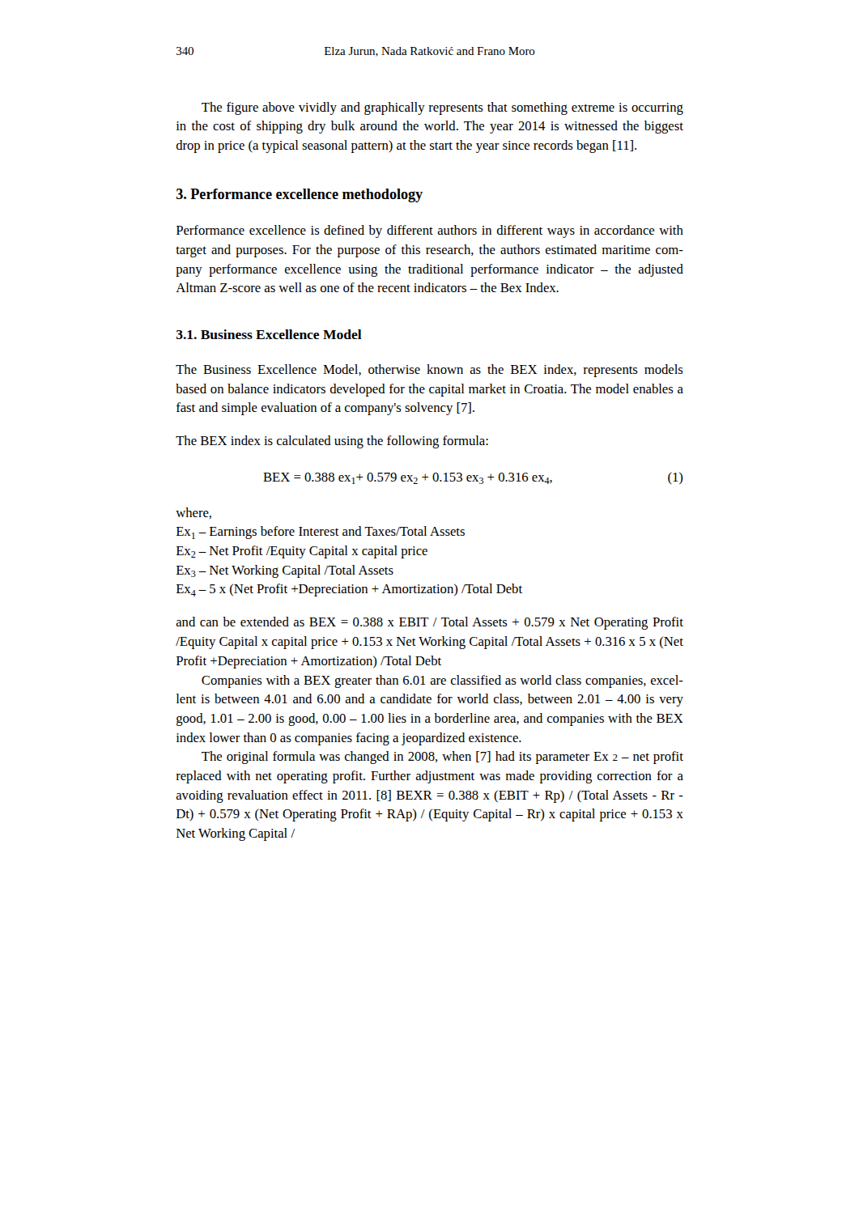340
Elza Jurun, Nada Ratković and Frano Moro
The figure above vividly and graphically represents that something extreme is occurring in the cost of shipping dry bulk around the world. The year 2014 is witnessed the biggest drop in price (a typical seasonal pattern) at the start the year since records began [11].
3. Performance excellence methodology
Performance excellence is defined by different authors in different ways in accordance with target and purposes. For the purpose of this research, the authors estimated maritime company performance excellence using the traditional performance indicator – the adjusted Altman Z-score as well as one of the recent indicators – the Bex Index.
3.1. Business Excellence Model
The Business Excellence Model, otherwise known as the BEX index, represents models based on balance indicators developed for the capital market in Croatia. The model enables a fast and simple evaluation of a company's solvency [7].
The BEX index is calculated using the following formula:
BEX = 0.388 ex1+ 0.579 ex2 + 0.153 ex3 + 0.316 ex4,
(1)
where,
Ex1 – Earnings before Interest and Taxes/Total Assets
Ex2 – Net Profit /Equity Capital x capital price
Ex3 – Net Working Capital /Total Assets
Ex4 – 5 x (Net Profit +Depreciation + Amortization) /Total Debt
and can be extended as BEX = 0.388 x EBIT / Total Assets + 0.579 x Net Operating Profit /Equity Capital x capital price + 0.153 x Net Working Capital /Total Assets + 0.316 x 5 x (Net Profit +Depreciation + Amortization) /Total Debt
Companies with a BEX greater than 6.01 are classified as world class companies, excellent is between 4.01 and 6.00 and a candidate for world class, between 2.01 – 4.00 is very good, 1.01 – 2.00 is good, 0.00 – 1.00 lies in a borderline area, and companies with the BEX index lower than 0 as companies facing a jeopardized existence.
The original formula was changed in 2008, when [7] had its parameter Ex 2 – net profit replaced with net operating profit. Further adjustment was made providing correction for a avoiding revaluation effect in 2011. [8] BEXR = 0.388 x (EBIT + Rp) / (Total Assets - Rr - Dt) + 0.579 x (Net Operating Profit + RAp) / (Equity Capital – Rr) x capital price + 0.153 x Net Working Capital /